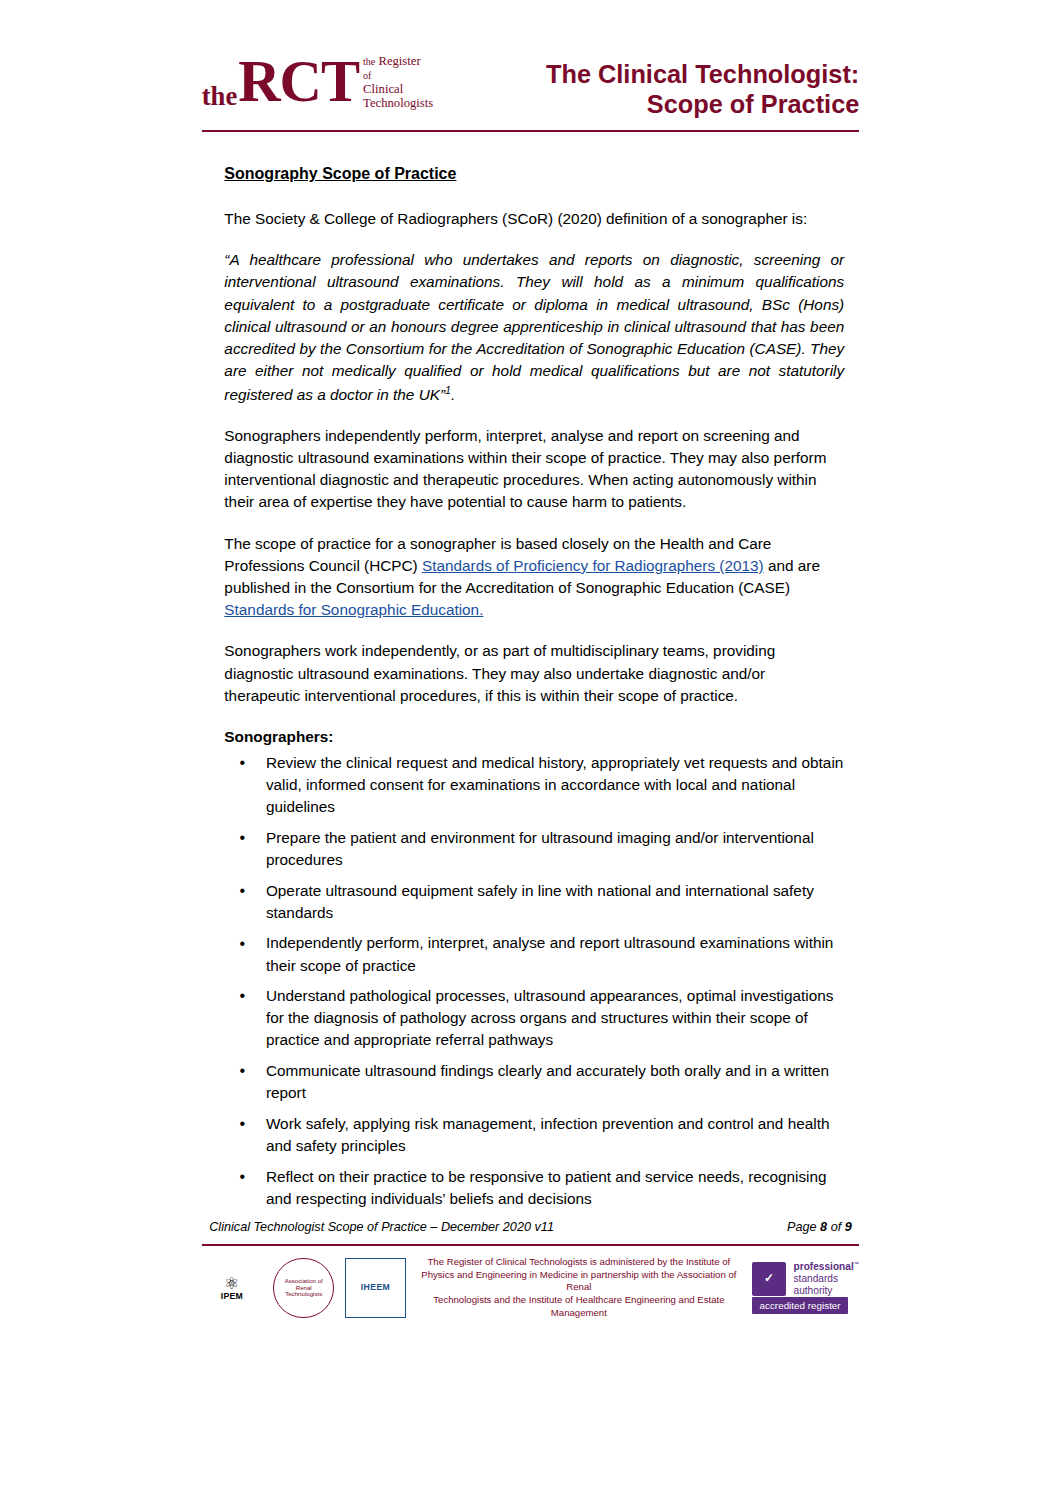the RCT the Register
of
Clinical
Technologists
The Clinical Technologist:
Scope of Practice
Sonography Scope of Practice
The Society & College of Radiographers (SCoR) (2020) definition of a sonographer is:
“A healthcare professional who undertakes and reports on diagnostic, screening or interventional ultrasound examinations. They will hold as a minimum qualifications equivalent to a postgraduate certificate or diploma in medical ultrasound, BSc (Hons) clinical ultrasound or an honours degree apprenticeship in clinical ultrasound that has been accredited by the Consortium for the Accreditation of Sonographic Education (CASE). They are either not medically qualified or hold medical qualifications but are not statutorily registered as a doctor in the UK”1.
Sonographers independently perform, interpret, analyse and report on screening and diagnostic ultrasound examinations within their scope of practice. They may also perform interventional diagnostic and therapeutic procedures. When acting autonomously within their area of expertise they have potential to cause harm to patients.
The scope of practice for a sonographer is based closely on the Health and Care Professions Council (HCPC) Standards of Proficiency for Radiographers (2013) and are published in the Consortium for the Accreditation of Sonographic Education (CASE) Standards for Sonographic Education.
Sonographers work independently, or as part of multidisciplinary teams, providing diagnostic ultrasound examinations. They may also undertake diagnostic and/or therapeutic interventional procedures, if this is within their scope of practice.
Sonographers:
Review the clinical request and medical history, appropriately vet requests and obtain valid, informed consent for examinations in accordance with local and national guidelines
Prepare the patient and environment for ultrasound imaging and/or interventional procedures
Operate ultrasound equipment safely in line with national and international safety standards
Independently perform, interpret, analyse and report ultrasound examinations within their scope of practice
Understand pathological processes, ultrasound appearances, optimal investigations for the diagnosis of pathology across organs and structures within their scope of practice and appropriate referral pathways
Communicate ultrasound findings clearly and accurately both orally and in a written report
Work safely, applying risk management, infection prevention and control and health and safety principles
Reflect on their practice to be responsive to patient and service needs, recognising and respecting individuals’ beliefs and decisions
Clinical Technologist Scope of Practice – December 2020 v11 Page 8 of 9
⚛ IPEM Association of Renal Technologists IHEEM
The Register of Clinical Technologists is administered by the Institute of
Physics and Engineering in Medicine in partnership with the Association of Renal
Technologists and the Institute of Healthcare Engineering and Estate Management
✓ professional™
standards
authority accredited register